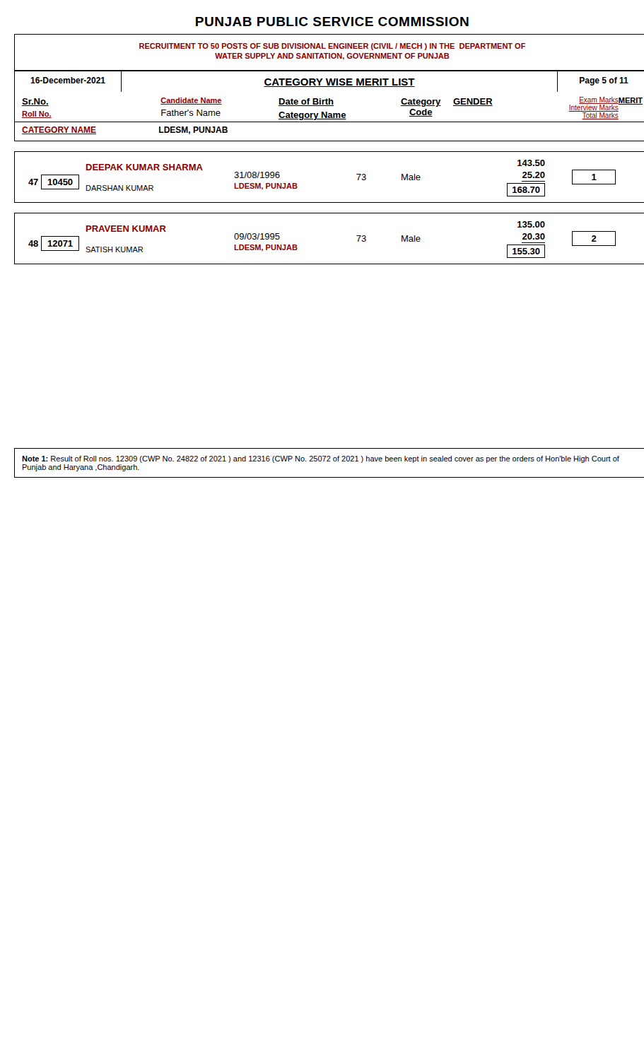PUNJAB PUBLIC SERVICE COMMISSION
RECRUITMENT TO 50 POSTS OF SUB DIVISIONAL ENGINEER (CIVIL / MECH ) IN THE DEPARTMENT OF
WATER SUPPLY AND SANITATION, GOVERNMENT OF PUNJAB
16-December-2021
CATEGORY WISE MERIT LIST
Page 5 of 11
Sr.No.
Roll No.
Candidate Name
Father's Name
Date of Birth
Category Name
Category
Code
GENDER
Exam Marks
Interview Marks
Total Marks
MERIT
CATEGORY NAME LDESM, PUNJAB
47
10450
DEEPAK KUMAR SHARMA
DARSHAN KUMAR
31/08/1996
LDESM, PUNJAB
73
Male
143.50
25.20
168.70
1
48
12071
PRAVEEN KUMAR
SATISH KUMAR
09/03/1995
LDESM, PUNJAB
73
Male
135.00
20.30
155.30
2
Note 1: Result of Roll nos. 12309 (CWP No. 24822 of 2021 ) and 12316 (CWP No. 25072 of 2021 ) have been kept in sealed cover as per the orders of Hon'ble High Court of Punjab and Haryana ,Chandigarh.